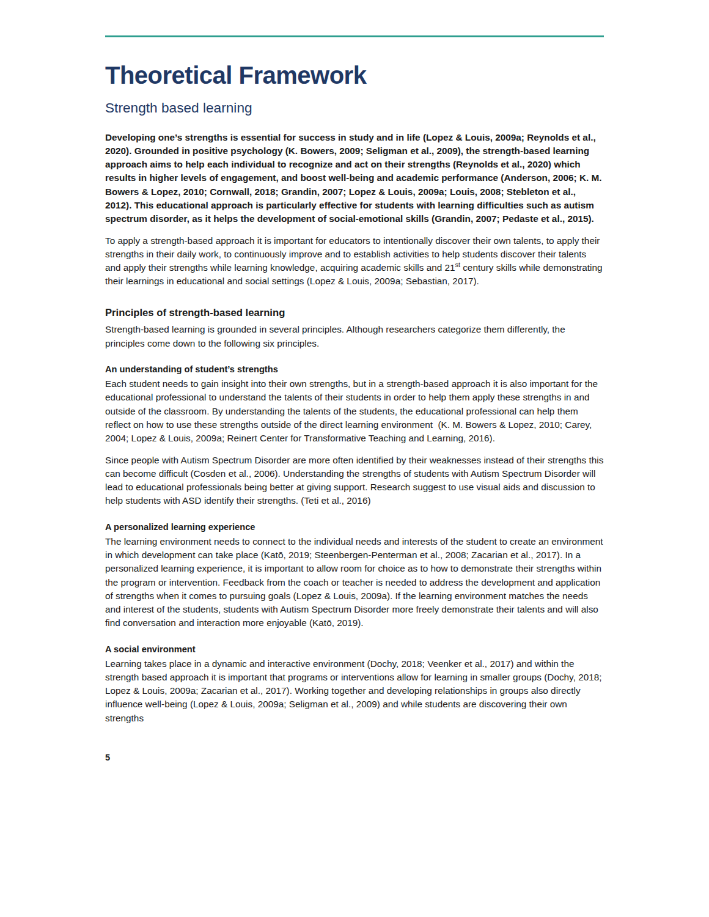Theoretical Framework
Strength based learning
Developing one’s strengths is essential for success in study and in life (Lopez & Louis, 2009a; Reynolds et al., 2020). Grounded in positive psychology (K. Bowers, 2009; Seligman et al., 2009), the strength-based learning approach aims to help each individual to recognize and act on their strengths (Reynolds et al., 2020) which results in higher levels of engagement, and boost well-being and academic performance (Anderson, 2006; K. M. Bowers & Lopez, 2010; Cornwall, 2018; Grandin, 2007; Lopez & Louis, 2009a; Louis, 2008; Stebleton et al., 2012). This educational approach is particularly effective for students with learning difficulties such as autism spectrum disorder, as it helps the development of social-emotional skills (Grandin, 2007; Pedaste et al., 2015).
To apply a strength-based approach it is important for educators to intentionally discover their own talents, to apply their strengths in their daily work, to continuously improve and to establish activities to help students discover their talents and apply their strengths while learning knowledge, acquiring academic skills and 21st century skills while demonstrating their learnings in educational and social settings (Lopez & Louis, 2009a; Sebastian, 2017).
Principles of strength-based learning
Strength-based learning is grounded in several principles. Although researchers categorize them differently, the principles come down to the following six principles.
An understanding of student’s strengths
Each student needs to gain insight into their own strengths, but in a strength-based approach it is also important for the educational professional to understand the talents of their students in order to help them apply these strengths in and outside of the classroom. By understanding the talents of the students, the educational professional can help them reflect on how to use these strengths outside of the direct learning environment (K. M. Bowers & Lopez, 2010; Carey, 2004; Lopez & Louis, 2009a; Reinert Center for Transformative Teaching and Learning, 2016).
Since people with Autism Spectrum Disorder are more often identified by their weaknesses instead of their strengths this can become difficult (Cosden et al., 2006). Understanding the strengths of students with Autism Spectrum Disorder will lead to educational professionals being better at giving support. Research suggest to use visual aids and discussion to help students with ASD identify their strengths. (Teti et al., 2016)
A personalized learning experience
The learning environment needs to connect to the individual needs and interests of the student to create an environment in which development can take place (Katō, 2019; Steenbergen-Penterman et al., 2008; Zacarian et al., 2017). In a personalized learning experience, it is important to allow room for choice as to how to demonstrate their strengths within the program or intervention. Feedback from the coach or teacher is needed to address the development and application of strengths when it comes to pursuing goals (Lopez & Louis, 2009a). If the learning environment matches the needs and interest of the students, students with Autism Spectrum Disorder more freely demonstrate their talents and will also find conversation and interaction more enjoyable (Katō, 2019).
A social environment
Learning takes place in a dynamic and interactive environment (Dochy, 2018; Veenker et al., 2017) and within the strength based approach it is important that programs or interventions allow for learning in smaller groups (Dochy, 2018; Lopez & Louis, 2009a; Zacarian et al., 2017). Working together and developing relationships in groups also directly influence well-being (Lopez & Louis, 2009a; Seligman et al., 2009) and while students are discovering their own strengths
5